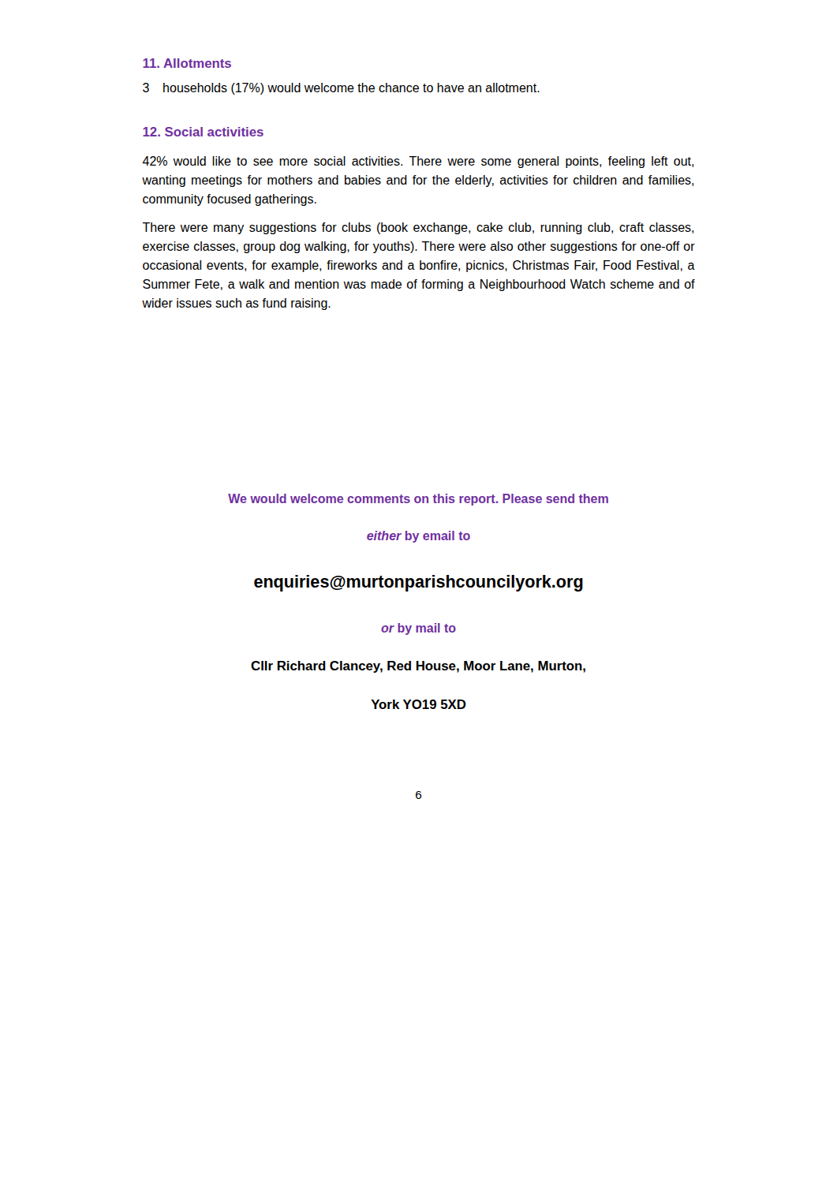11. Allotments
3households (17%) would welcome the chance to have an allotment.
12. Social activities
42% would like to see more social activities. There were some general points, feeling left out, wanting meetings for mothers and babies and for the elderly, activities for children and families, community focused gatherings.
There were many suggestions for clubs (book exchange, cake club, running club, craft classes, exercise classes, group dog walking, for youths). There were also other suggestions for one-off or occasional events, for example, fireworks and a bonfire, picnics, Christmas Fair, Food Festival, a Summer Fete, a walk and mention was made of forming a Neighbourhood Watch scheme and of wider issues such as fund raising.
We would welcome comments on this report. Please send them
either by email to
enquiries@murtonparishcouncilyork.org
or by mail to
Cllr Richard Clancey, Red House, Moor Lane, Murton,
York YO19 5XD
6